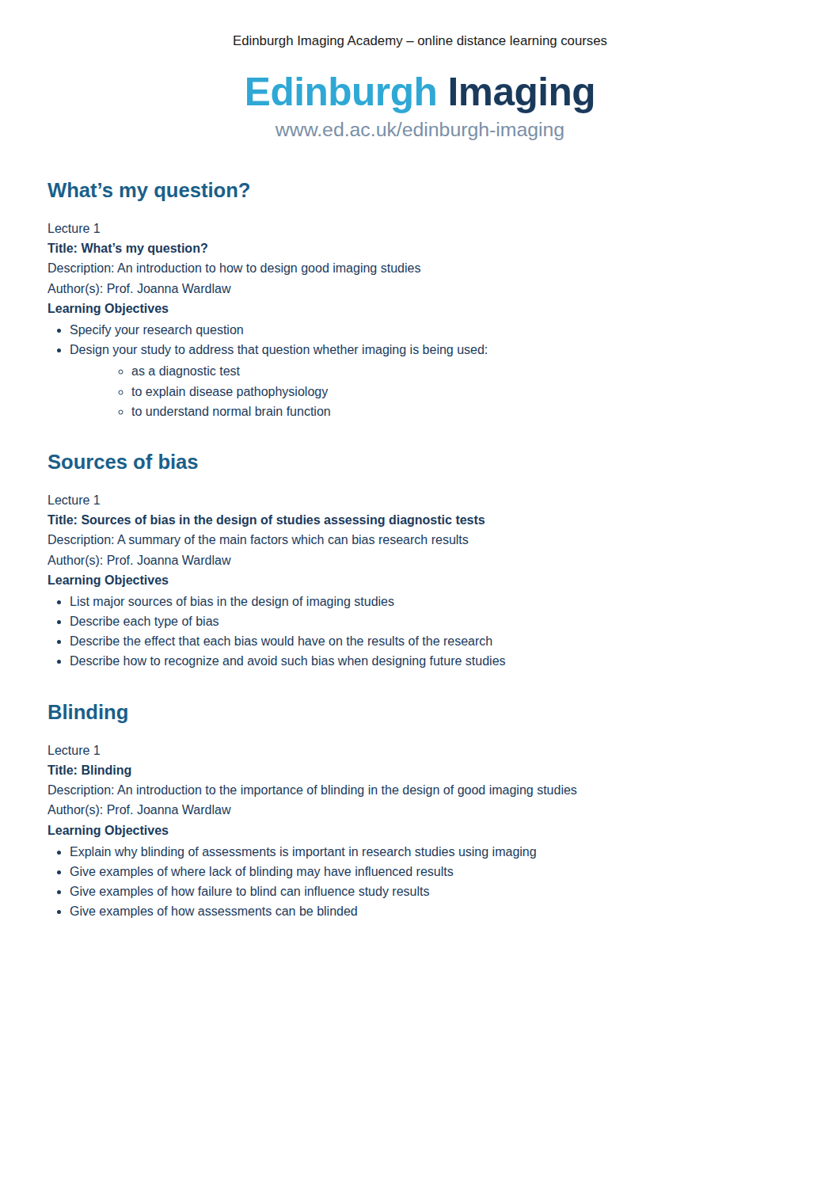Edinburgh Imaging Academy – online distance learning courses
Edinburgh Imaging
www.ed.ac.uk/edinburgh-imaging
What’s my question?
Lecture 1
Title: What’s my question?
Description: An introduction to how to design good imaging studies
Author(s): Prof. Joanna Wardlaw
Learning Objectives
Specify your research question
Design your study to address that question whether imaging is being used:
as a diagnostic test
to explain disease pathophysiology
to understand normal brain function
Sources of bias
Lecture 1
Title: Sources of bias in the design of studies assessing diagnostic tests
Description: A summary of the main factors which can bias research results
Author(s): Prof. Joanna Wardlaw
Learning Objectives
List major sources of bias in the design of imaging studies
Describe each type of bias
Describe the effect that each bias would have on the results of the research
Describe how to recognize and avoid such bias when designing future studies
Blinding
Lecture 1
Title: Blinding
Description: An introduction to the importance of blinding in the design of good imaging studies
Author(s): Prof. Joanna Wardlaw
Learning Objectives
Explain why blinding of assessments is important in research studies using imaging
Give examples of where lack of blinding may have influenced results
Give examples of how failure to blind can influence study results
Give examples of how assessments can be blinded